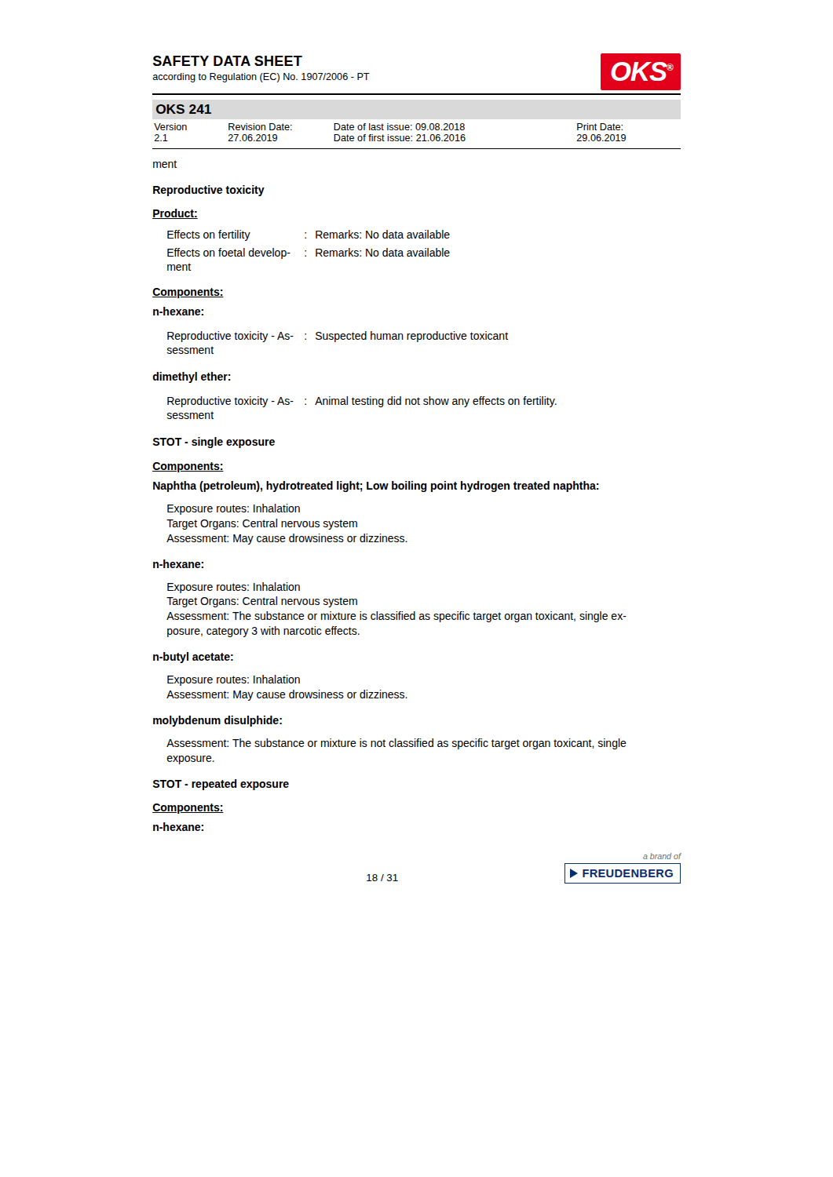SAFETY DATA SHEET
according to Regulation (EC) No. 1907/2006 - PT
OKS®
OKS 241
| Version 2.1 | Revision Date: 27.06.2019 | Date of last issue: 09.08.2018 Date of first issue: 21.06.2016 | Print Date: 29.06.2019 |
ment
Reproductive toxicity
Product:
| Effects on fertility | : | Remarks: No data available |
| Effects on foetal develop- ment | : | Remarks: No data available |
Components:
n-hexane:
| Reproductive toxicity - As- sessment | : | Suspected human reproductive toxicant |
dimethyl ether:
| Reproductive toxicity - As- sessment | : | Animal testing did not show any effects on fertility. |
STOT - single exposure
Components:
Naphtha (petroleum), hydrotreated light; Low boiling point hydrogen treated naphtha:
Exposure routes: Inhalation Target Organs: Central nervous system Assessment: May cause drowsiness or dizziness.
n-hexane:
Exposure routes: Inhalation Target Organs: Central nervous system Assessment: The substance or mixture is classified as specific target organ toxicant, single ex-
posure, category 3 with narcotic effects.
n-butyl acetate:
Exposure routes: Inhalation Assessment: May cause drowsiness or dizziness.
molybdenum disulphide:
Assessment: The substance or mixture is not classified as specific target organ toxicant, single
exposure.
STOT - repeated exposure
Components:
n-hexane:
18 / 31
a brand of
FREUDENBERG